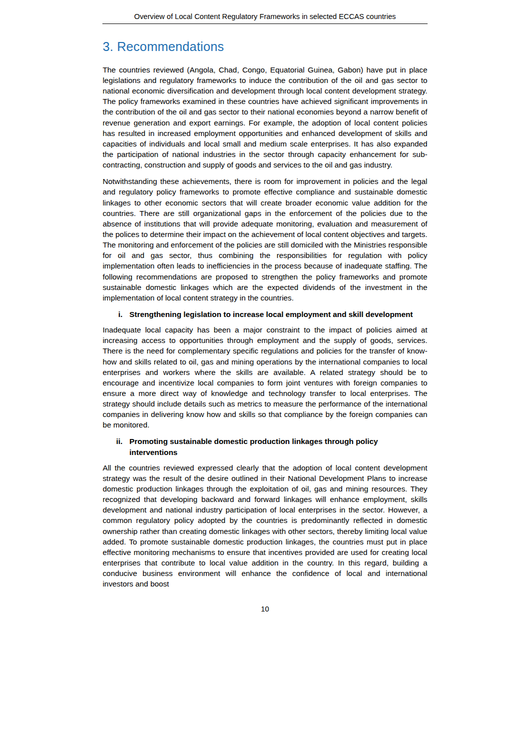Overview of Local Content Regulatory Frameworks in selected ECCAS countries
3. Recommendations
The countries reviewed (Angola, Chad, Congo, Equatorial Guinea, Gabon) have put in place legislations and regulatory frameworks to induce the contribution of the oil and gas sector to national economic diversification and development through local content development strategy. The policy frameworks examined in these countries have achieved significant improvements in the contribution of the oil and gas sector to their national economies beyond a narrow benefit of revenue generation and export earnings. For example, the adoption of local content policies has resulted in increased employment opportunities and enhanced development of skills and capacities of individuals and local small and medium scale enterprises. It has also expanded the participation of national industries in the sector through capacity enhancement for sub-contracting, construction and supply of goods and services to the oil and gas industry.
Notwithstanding these achievements, there is room for improvement in policies and the legal and regulatory policy frameworks to promote effective compliance and sustainable domestic linkages to other economic sectors that will create broader economic value addition for the countries. There are still organizational gaps in the enforcement of the policies due to the absence of institutions that will provide adequate monitoring, evaluation and measurement of the polices to determine their impact on the achievement of local content objectives and targets. The monitoring and enforcement of the policies are still domiciled with the Ministries responsible for oil and gas sector, thus combining the responsibilities for regulation with policy implementation often leads to inefficiencies in the process because of inadequate staffing. The following recommendations are proposed to strengthen the policy frameworks and promote sustainable domestic linkages which are the expected dividends of the investment in the implementation of local content strategy in the countries.
i. Strengthening legislation to increase local employment and skill development
Inadequate local capacity has been a major constraint to the impact of policies aimed at increasing access to opportunities through employment and the supply of goods, services. There is the need for complementary specific regulations and policies for the transfer of know-how and skills related to oil, gas and mining operations by the international companies to local enterprises and workers where the skills are available. A related strategy should be to encourage and incentivize local companies to form joint ventures with foreign companies to ensure a more direct way of knowledge and technology transfer to local enterprises. The strategy should include details such as metrics to measure the performance of the international companies in delivering know how and skills so that compliance by the foreign companies can be monitored.
ii. Promoting sustainable domestic production linkages through policy interventions
All the countries reviewed expressed clearly that the adoption of local content development strategy was the result of the desire outlined in their National Development Plans to increase domestic production linkages through the exploitation of oil, gas and mining resources. They recognized that developing backward and forward linkages will enhance employment, skills development and national industry participation of local enterprises in the sector. However, a common regulatory policy adopted by the countries is predominantly reflected in domestic ownership rather than creating domestic linkages with other sectors, thereby limiting local value added. To promote sustainable domestic production linkages, the countries must put in place effective monitoring mechanisms to ensure that incentives provided are used for creating local enterprises that contribute to local value addition in the country. In this regard, building a conducive business environment will enhance the confidence of local and international investors and boost
10